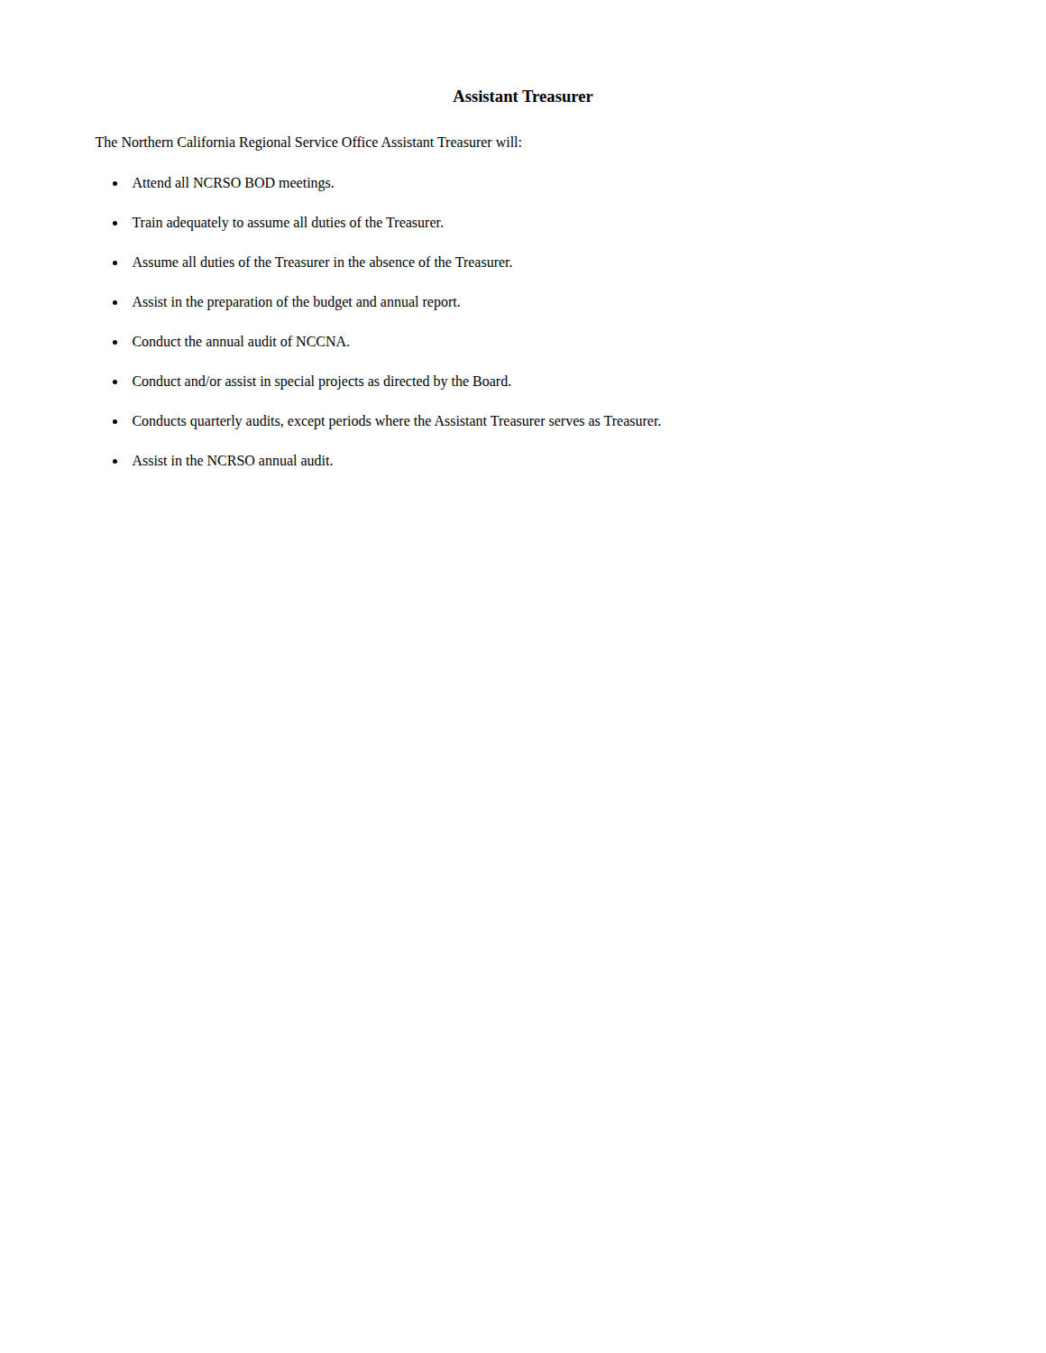Assistant Treasurer
The Northern California Regional Service Office Assistant Treasurer will:
Attend all NCRSO BOD meetings.
Train adequately to assume all duties of the Treasurer.
Assume all duties of the Treasurer in the absence of the Treasurer.
Assist in the preparation of the budget and annual report.
Conduct the annual audit of NCCNA.
Conduct and/or assist in special projects as directed by the Board.
Conducts quarterly audits, except periods where the Assistant Treasurer serves as Treasurer.
Assist in the NCRSO annual audit.